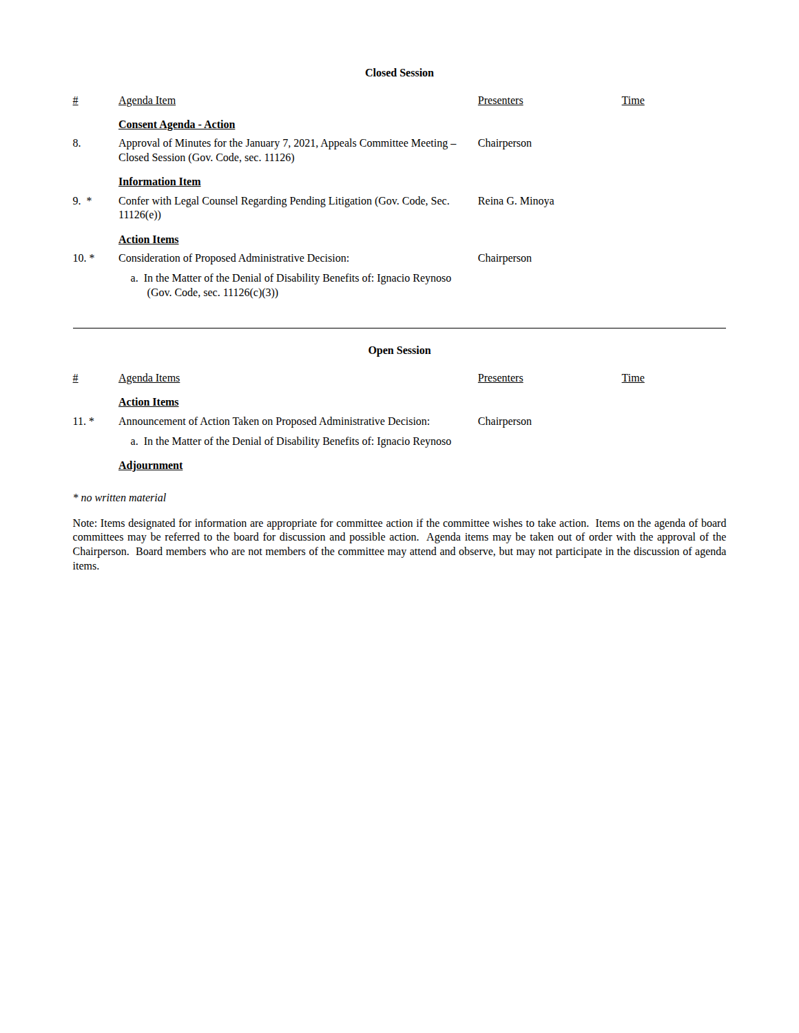Closed Session
| # | Agenda Item | Presenters | Time |
| | Consent Agenda - Action | | |
| 8. | Approval of Minutes for the January 7, 2021, Appeals Committee Meeting – Closed Session (Gov. Code, sec. 11126) | Chairperson | |
| | Information Item | | |
| 9. * | Confer with Legal Counsel Regarding Pending Litigation (Gov. Code, Sec. 11126(e)) | Reina G. Minoya | |
| | Action Items | | |
| 10. * | Consideration of Proposed Administrative Decision: a. In the Matter of the Denial of Disability Benefits of: Ignacio Reynoso (Gov. Code, sec. 11126(c)(3)) | Chairperson | |
Open Session
| # | Agenda Items | Presenters | Time |
| | Action Items | | |
| 11. * | Announcement of Action Taken on Proposed Administrative Decision: a. In the Matter of the Denial of Disability Benefits of: Ignacio Reynoso | Chairperson | |
| | Adjournment | | |
* no written material
Note: Items designated for information are appropriate for committee action if the committee wishes to take action. Items on the agenda of board committees may be referred to the board for discussion and possible action. Agenda items may be taken out of order with the approval of the Chairperson. Board members who are not members of the committee may attend and observe, but may not participate in the discussion of agenda items.